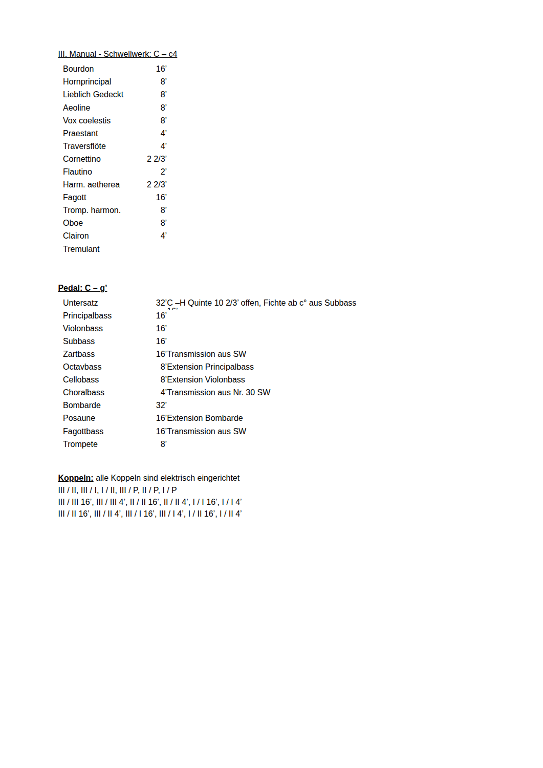III. Manual - Schwellwerk: C – c4
| Bourdon | 16’ | |
| Hornprincipal | 8’ | |
| Lieblich Gedeckt | 8’ | |
| Aeoline | 8’ | |
| Vox coelestis | 8’ | |
| Praestant | 4’ | |
| Traversflöte | 4’ | |
| Cornettino | 2 2/3’ | |
| Flautino | 2’ | |
| Harm. aetherea | 2 2/3’ | |
| Fagott | 16’ | |
| Tromp. harmon. | 8’ | |
| Oboe | 8’ | |
| Clairon | 4’ | |
| Tremulant | | |
Pedal: C – g’
| Untersatz | 32’ | C –H Quinte 10 2/3’ offen, Fichte ab c° aus Subbass 16’ |
| Principalbass | 16’ | |
| Violonbass | 16’ | |
| Subbass | 16’ | |
| Zartbass | 16’ | Transmission aus SW |
| Octavbass | 8’ | Extension Principalbass |
| Cellobass | 8’ | Extension Violonbass |
| Choralbass | 4’ | Transmission aus Nr. 30 SW |
| Bombarde | 32’ | |
| Posaune | 16’ | Extension Bombarde |
| Fagottbass | 16’ | Transmission aus SW |
| Trompete | 8’ | |
Koppeln: alle Koppeln sind elektrisch eingerichtet
III / II, III / I, I / II, III / P, II / P, I / P
III / III 16’, III / III 4’, II / II 16’, II / II 4’, I / I 16’, I / I 4’
III / II 16’, III / II 4’, III / I 16’, III / I 4’, I / II 16’, I / II 4’